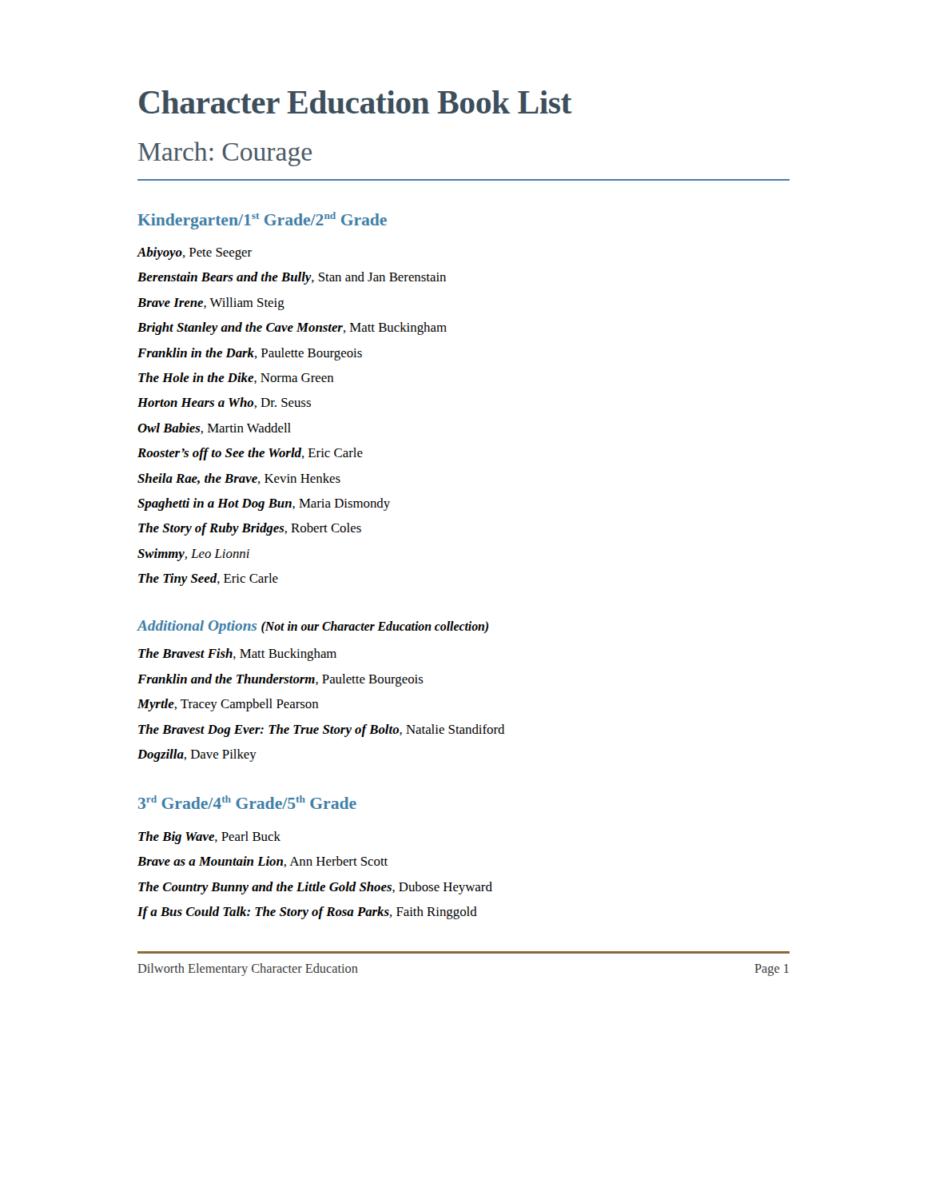Character Education Book List
March: Courage
Kindergarten/1st Grade/2nd Grade
Abiyoyo, Pete Seeger
Berenstain Bears and the Bully, Stan and Jan Berenstain
Brave Irene, William Steig
Bright Stanley and the Cave Monster, Matt Buckingham
Franklin in the Dark, Paulette Bourgeois
The Hole in the Dike, Norma Green
Horton Hears a Who, Dr. Seuss
Owl Babies, Martin Waddell
Rooster’s off to See the World, Eric Carle
Sheila Rae, the Brave, Kevin Henkes
Spaghetti in a Hot Dog Bun, Maria Dismondy
The Story of Ruby Bridges, Robert Coles
Swimmy, Leo Lionni
The Tiny Seed, Eric Carle
Additional Options (Not in our Character Education collection)
The Bravest Fish, Matt Buckingham
Franklin and the Thunderstorm, Paulette Bourgeois
Myrtle, Tracey Campbell Pearson
The Bravest Dog Ever: The True Story of Bolto, Natalie Standiford
Dogzilla, Dave Pilkey
3rd Grade/4th Grade/5th Grade
The Big Wave, Pearl Buck
Brave as a Mountain Lion, Ann Herbert Scott
The Country Bunny and the Little Gold Shoes, Dubose Heyward
If a Bus Could Talk: The Story of Rosa Parks, Faith Ringgold
Dilworth Elementary Character Education Page 1